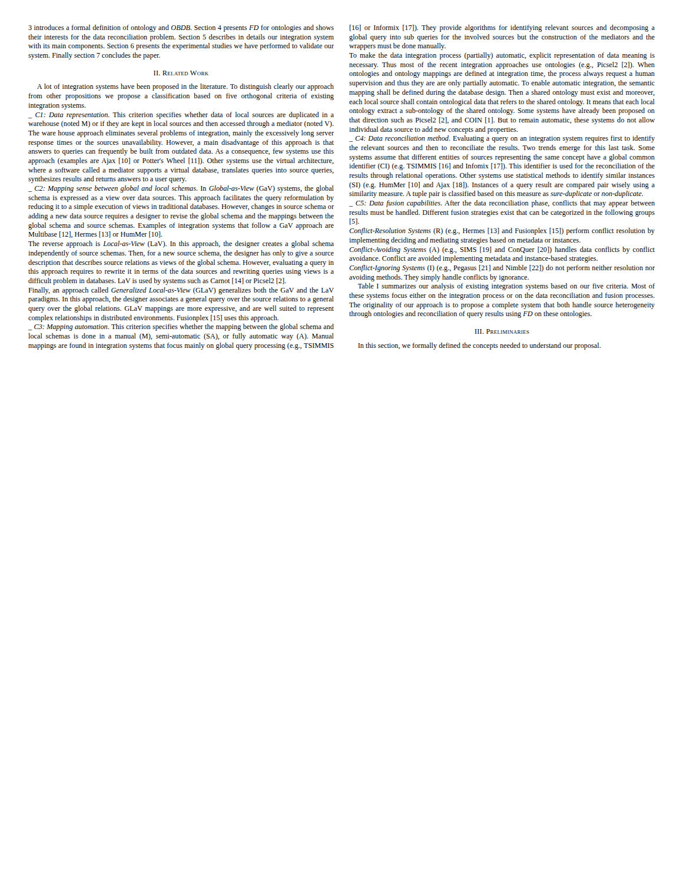3 introduces a formal definition of ontology and OBDB. Section 4 presents FD for ontologies and shows their interests for the data reconciliation problem. Section 5 describes in details our integration system with its main components. Section 6 presents the experimental studies we have performed to validate our system. Finally section 7 concludes the paper.
II. Related Work
A lot of integration systems have been proposed in the literature. To distinguish clearly our approach from other propositions we propose a classification based on five orthogonal criteria of existing integration systems.
C1: Data representation. This criterion specifies whether data of local sources are duplicated in a warehouse (noted M) or if they are kept in local sources and then accessed through a mediator (noted V). The ware house approach eliminates several problems of integration, mainly the excessively long server response times or the sources unavailability. However, a main disadvantage of this approach is that answers to queries can frequently be built from outdated data. As a consequence, few systems use this approach (examples are Ajax [10] or Potter's Wheel [11]). Other systems use the virtual architecture, where a software called a mediator supports a virtual database, translates queries into source queries, synthesizes results and returns answers to a user query.
C2: Mapping sense between global and local schemas. In Global-as-View (GaV) systems, the global schema is expressed as a view over data sources. This approach facilitates the query reformulation by reducing it to a simple execution of views in traditional databases. However, changes in source schema or adding a new data source requires a designer to revise the global schema and the mappings between the global schema and source schemas. Examples of integration systems that follow a GaV approach are Multibase [12], Hermes [13] or HumMer [10].
The reverse approach is Local-as-View (LaV). In this approach, the designer creates a global schema independently of source schemas. Then, for a new source schema, the designer has only to give a source description that describes source relations as views of the global schema. However, evaluating a query in this approach requires to rewrite it in terms of the data sources and rewriting queries using views is a difficult problem in databases. LaV is used by systems such as Carnot [14] or Picsel2 [2].
Finally, an approach called Generalized Local-as-View (GLaV) generalizes both the GaV and the LaV paradigms. In this approach, the designer associates a general query over the source relations to a general query over the global relations. GLaV mappings are more expressive, and are well suited to represent complex relationships in distributed environments. Fusionplex [15] uses this approach.
C3: Mapping automation. This criterion specifies whether the mapping between the global schema and local schemas is done in a manual (M), semi-automatic (SA), or fully automatic way (A). Manual mappings are found in integration systems that focus mainly on global query processing (e.g., TSIMMIS [16] or Informix [17]). They provide algorithms for identifying relevant sources and decomposing a global query into sub queries for the involved sources but the construction of the mediators and the wrappers must be done manually.
To make the data integration process (partially) automatic, explicit representation of data meaning is necessary. Thus most of the recent integration approaches use ontologies (e.g., Picsel2 [2]). When ontologies and ontology mappings are defined at integration time, the process always request a human supervision and thus they are are only partially automatic. To enable automatic integration, the semantic mapping shall be defined during the database design. Then a shared ontology must exist and moreover, each local source shall contain ontological data that refers to the shared ontology. It means that each local ontology extract a sub-ontology of the shared ontology. Some systems have already been proposed on that direction such as Picsel2 [2], and COIN [1]. But to remain automatic, these systems do not allow individual data source to add new concepts and properties.
C4: Data reconciliation method. Evaluating a query on an integration system requires first to identify the relevant sources and then to reconciliate the results. Two trends emerge for this last task. Some systems assume that different entities of sources representing the same concept have a global common identifier (CI) (e.g. TSIMMIS [16] and Infomix [17]). This identifier is used for the reconciliation of the results through relational operations. Other systems use statistical methods to identify similar instances (SI) (e.g. HumMer [10] and Ajax [18]). Instances of a query result are compared pair wisely using a similarity measure. A tuple pair is classified based on this measure as sure-duplicate or non-duplicate.
C5: Data fusion capabilities. After the data reconciliation phase, conflicts that may appear between results must be handled. Different fusion strategies exist that can be categorized in the following groups [5].
Conflict-Resolution Systems (R) (e.g., Hermes [13] and Fusionplex [15]) perform conflict resolution by implementing deciding and mediating strategies based on metadata or instances.
Conflict-Avoiding Systems (A) (e.g., SIMS [19] and ConQuer [20]) handles data conflicts by conflict avoidance. Conflict are avoided implementing metadata and instance-based strategies.
Conflict-Ignoring Systems (I) (e.g., Pegasus [21] and Nimble [22]) do not perform neither resolution nor avoiding methods. They simply handle conflicts by ignorance.
Table I summarizes our analysis of existing integration systems based on our five criteria. Most of these systems focus either on the integration process or on the data reconciliation and fusion processes. The originality of our approach is to propose a complete system that both handle source heterogeneity through ontologies and reconciliation of query results using FD on these ontologies.
III. Preliminaries
In this section, we formally defined the concepts needed to understand our proposal.